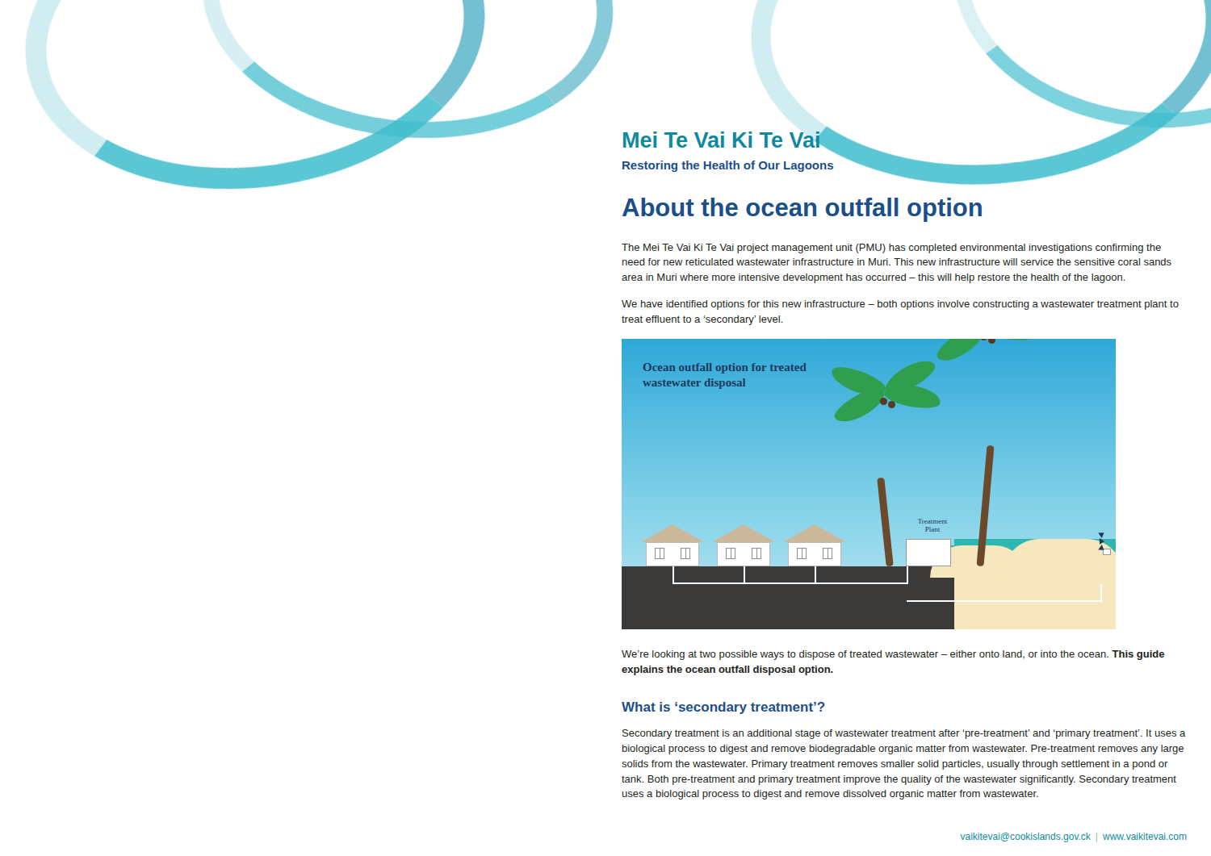Mei Te Vai Ki Te Vai
Restoring the Health of Our Lagoons
About the ocean outfall option
The Mei Te Vai Ki Te Vai project management unit (PMU) has completed environmental investigations confirming the need for new reticulated wastewater infrastructure in Muri. This new infrastructure will service the sensitive coral sands area in Muri where more intensive development has occurred – this will help restore the health of the lagoon.
We have identified options for this new infrastructure – both options involve constructing a wastewater treatment plant to treat effluent to a ‘secondary’ level.
Ocean outfall option for treated
wastewater disposal
Treatment
Plant
We’re looking at two possible ways to dispose of treated wastewater – either onto land, or into the ocean. This guide explains the ocean outfall disposal option.
What is ‘secondary treatment’?
Secondary treatment is an additional stage of wastewater treatment after ‘pre-treatment’ and ‘primary treatment’. It uses a biological process to digest and remove biodegradable organic matter from wastewater. Pre-treatment removes any large solids from the wastewater. Primary treatment removes smaller solid particles, usually through settlement in a pond or tank. Both pre-treatment and primary treatment improve the quality of the wastewater significantly. Secondary treatment uses a biological process to digest and remove dissolved organic matter from wastewater.
vaikitevai@cookislands.gov.ck|www.vaikitevai.com